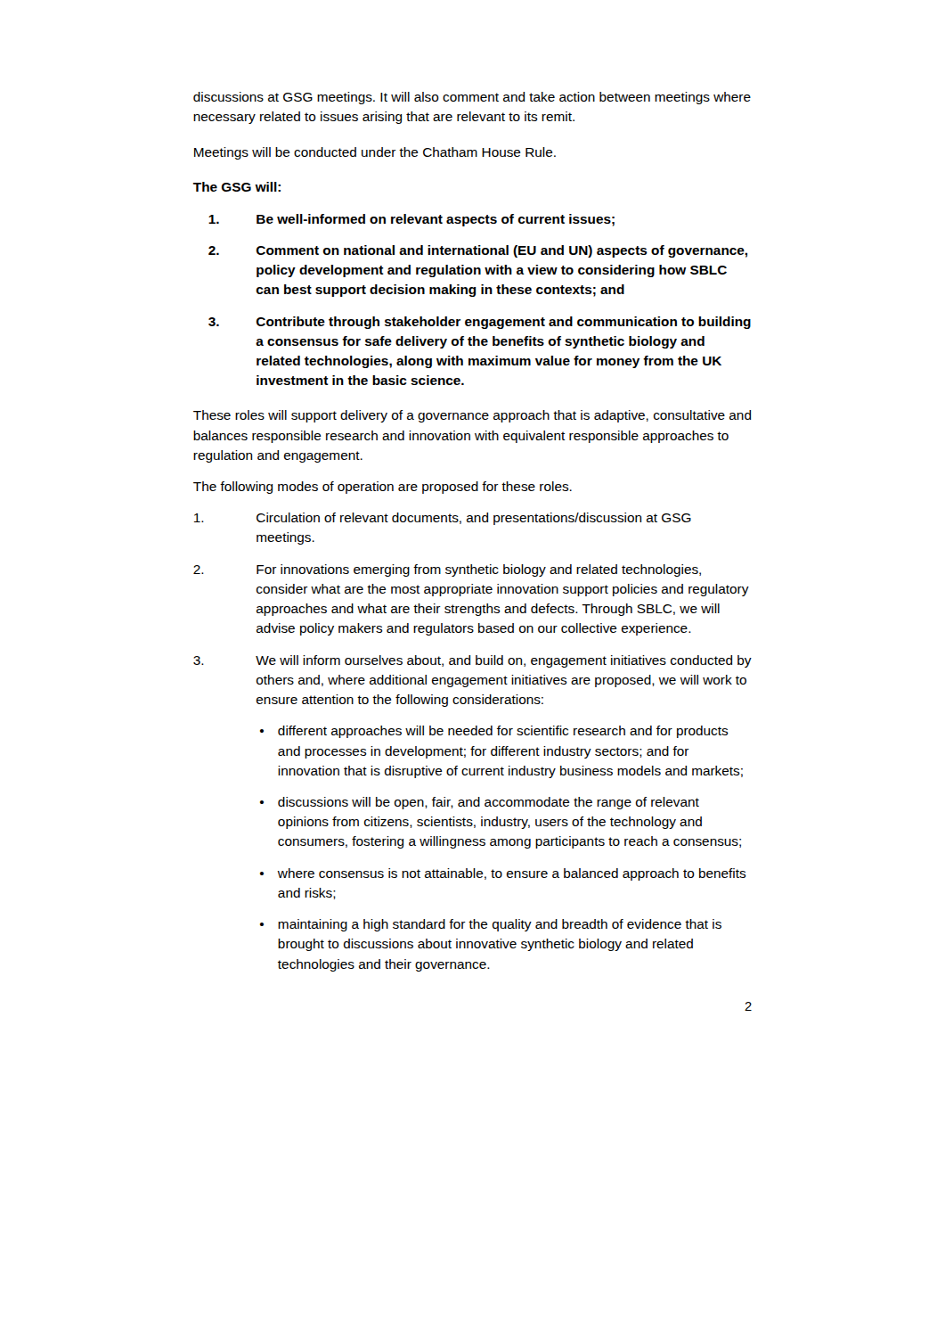discussions at GSG meetings. It will also comment and take action between meetings where necessary related to issues arising that are relevant to its remit.
Meetings will be conducted under the Chatham House Rule.
The GSG will:
Be well-informed on relevant aspects of current issues;
Comment on national and international (EU and UN) aspects of governance, policy development and regulation with a view to considering how SBLC can best support decision making in these contexts; and
Contribute through stakeholder engagement and communication to building a consensus for safe delivery of the benefits of synthetic biology and related technologies, along with maximum value for money from the UK investment in the basic science.
These roles will support delivery of a governance approach that is adaptive, consultative and balances responsible research and innovation with equivalent responsible approaches to regulation and engagement.
The following modes of operation are proposed for these roles.
Circulation of relevant documents, and presentations/discussion at GSG meetings.
For innovations emerging from synthetic biology and related technologies, consider what are the most appropriate innovation support policies and regulatory approaches and what are their strengths and defects. Through SBLC, we will advise policy makers and regulators based on our collective experience.
We will inform ourselves about, and build on, engagement initiatives conducted by others and, where additional engagement initiatives are proposed, we will work to ensure attention to the following considerations:
different approaches will be needed for scientific research and for products and processes in development; for different industry sectors; and for innovation that is disruptive of current industry business models and markets;
discussions will be open, fair, and accommodate the range of relevant opinions from citizens, scientists, industry, users of the technology and consumers, fostering a willingness among participants to reach a consensus;
where consensus is not attainable, to ensure a balanced approach to benefits and risks;
maintaining a high standard for the quality and breadth of evidence that is brought to discussions about innovative synthetic biology and related technologies and their governance.
2